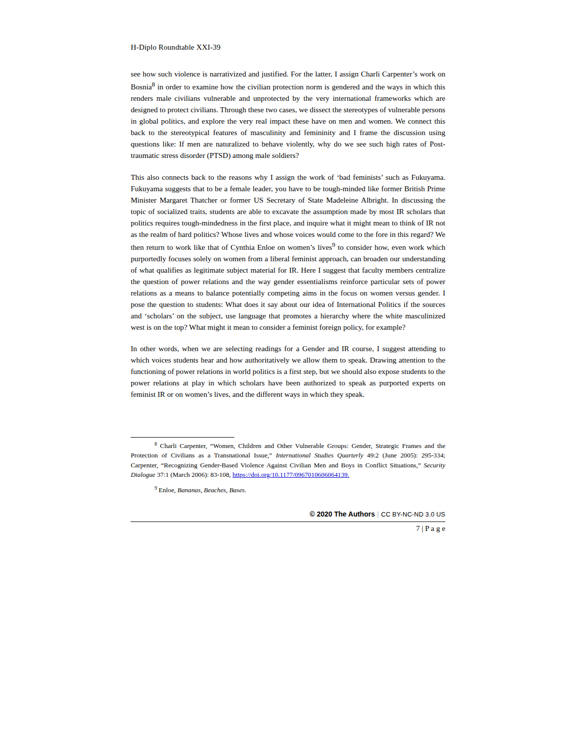H-Diplo Roundtable XXI-39
see how such violence is narrativized and justified. For the latter, I assign Charli Carpenter’s work on Bosnia8 in order to examine how the civilian protection norm is gendered and the ways in which this renders male civilians vulnerable and unprotected by the very international frameworks which are designed to protect civilians. Through these two cases, we dissect the stereotypes of vulnerable persons in global politics, and explore the very real impact these have on men and women. We connect this back to the stereotypical features of masculinity and femininity and I frame the discussion using questions like: If men are naturalized to behave violently, why do we see such high rates of Post-traumatic stress disorder (PTSD) among male soldiers?
This also connects back to the reasons why I assign the work of ‘bad feminists’ such as Fukuyama. Fukuyama suggests that to be a female leader, you have to be tough-minded like former British Prime Minister Margaret Thatcher or former US Secretary of State Madeleine Albright. In discussing the topic of socialized traits, students are able to excavate the assumption made by most IR scholars that politics requires tough-mindedness in the first place, and inquire what it might mean to think of IR not as the realm of hard politics? Whose lives and whose voices would come to the fore in this regard? We then return to work like that of Cynthia Enloe on women’s lives9 to consider how, even work which purportedly focuses solely on women from a liberal feminist approach, can broaden our understanding of what qualifies as legitimate subject material for IR. Here I suggest that faculty members centralize the question of power relations and the way gender essentialisms reinforce particular sets of power relations as a means to balance potentially competing aims in the focus on women versus gender. I pose the question to students: What does it say about our idea of International Politics if the sources and ‘scholars’ on the subject, use language that promotes a hierarchy where the white masculinized west is on the top? What might it mean to consider a feminist foreign policy, for example?
In other words, when we are selecting readings for a Gender and IR course, I suggest attending to which voices students hear and how authoritatively we allow them to speak. Drawing attention to the functioning of power relations in world politics is a first step, but we should also expose students to the power relations at play in which scholars have been authorized to speak as purported experts on feminist IR or on women’s lives, and the different ways in which they speak.
8 Charli Carpenter, “Women, Children and Other Vulnerable Groups: Gender, Strategic Frames and the Protection of Civilians as a Transnational Issue,” International Studies Quarterly 49:2 (June 2005): 295-334; Carpenter, “Recognizing Gender-Based Violence Against Civilian Men and Boys in Conflict Situations,” Security Dialogue 37:1 (March 2006): 83-108, https://doi.org/10.1177/0967010606064139.
9 Enloe, Bananas, Beaches, Bases.
© 2020 The Authors|CC BY-NC-ND 3.0 US
7 | P a g e